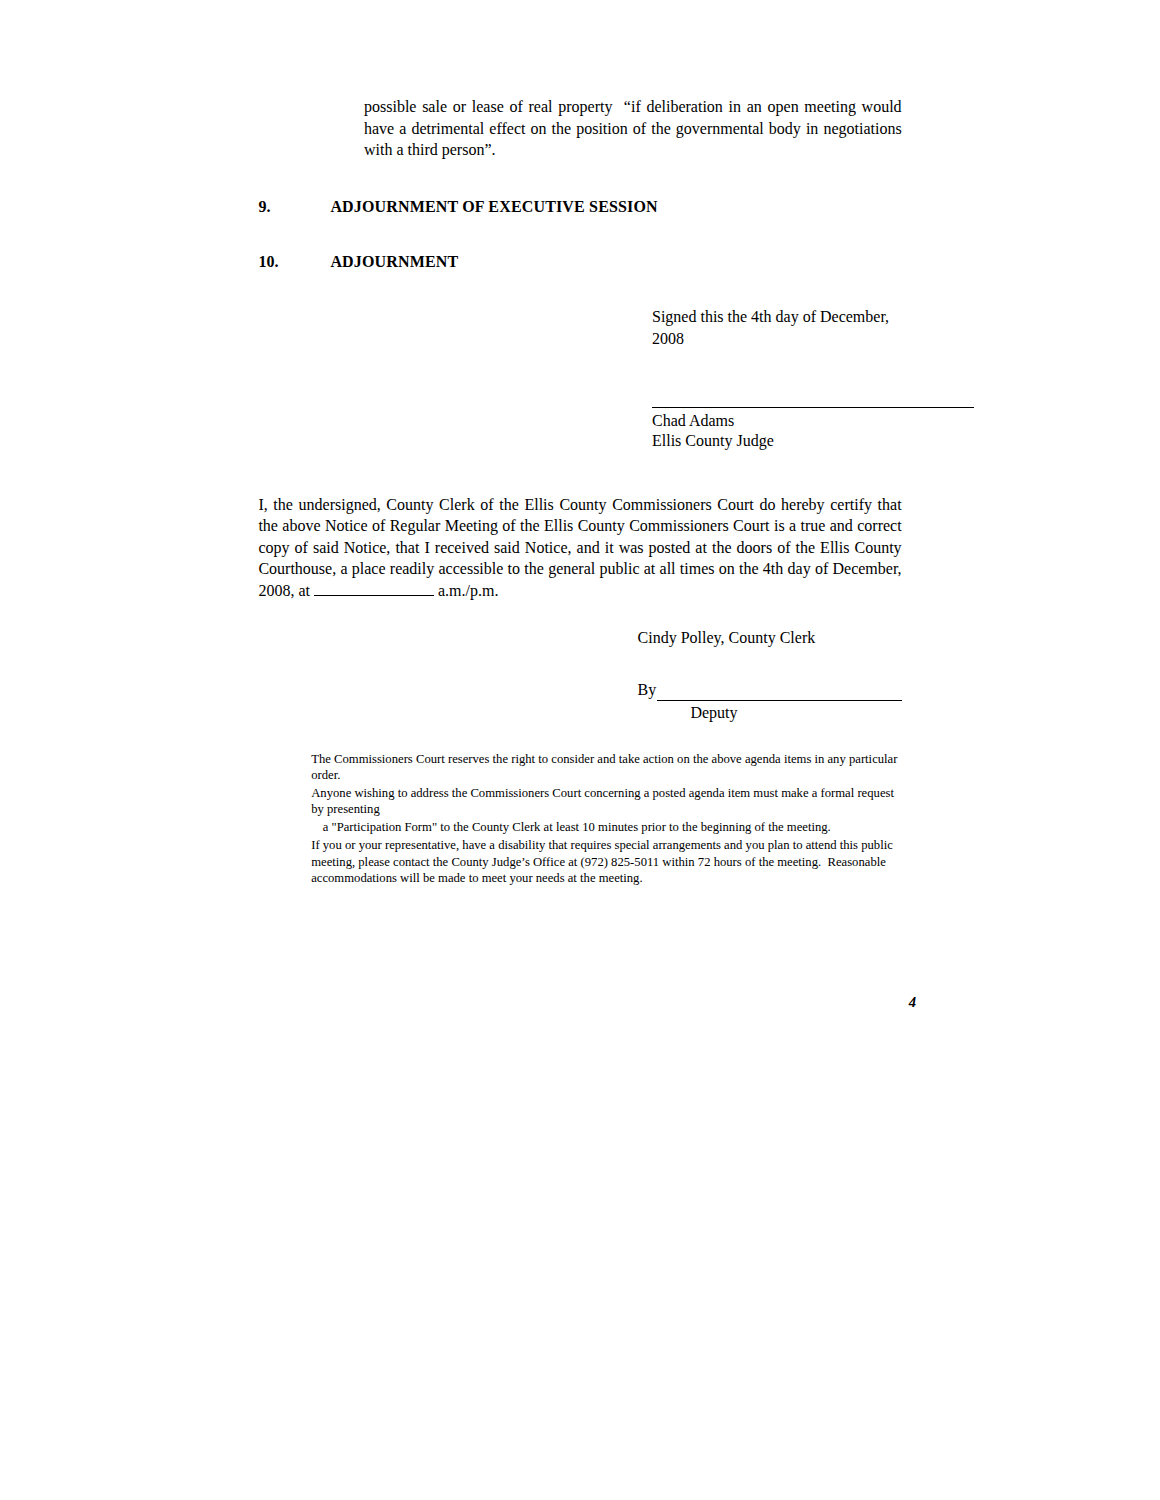possible sale or lease of real property “if deliberation in an open meeting would have a detrimental effect on the position of the governmental body in negotiations with a third person”.
9.
ADJOURNMENT OF EXECUTIVE SESSION
10.
ADJOURNMENT
Signed this the 4th day of December, 2008
Chad Adams
Ellis County Judge
I, the undersigned, County Clerk of the Ellis County Commissioners Court do hereby certify that the above Notice of Regular Meeting of the Ellis County Commissioners Court is a true and correct copy of said Notice, that I received said Notice, and it was posted at the doors of the Ellis County Courthouse, a place readily accessible to the general public at all times on the 4th day of December, 2008, at a.m./p.m.
Cindy Polley, County Clerk
By
Deputy
The Commissioners Court reserves the right to consider and take action on the above agenda items in any particular order.
Anyone wishing to address the Commissioners Court concerning a posted agenda item must make a formal request by presenting
a "Participation Form" to the County Clerk at least 10 minutes prior to the beginning of the meeting.
If you or your representative, have a disability that requires special arrangements and you plan to attend this public meeting, please contact the County Judge’s Office at (972) 825-5011 within 72 hours of the meeting. Reasonable accommodations will be made to meet your needs at the meeting.
4